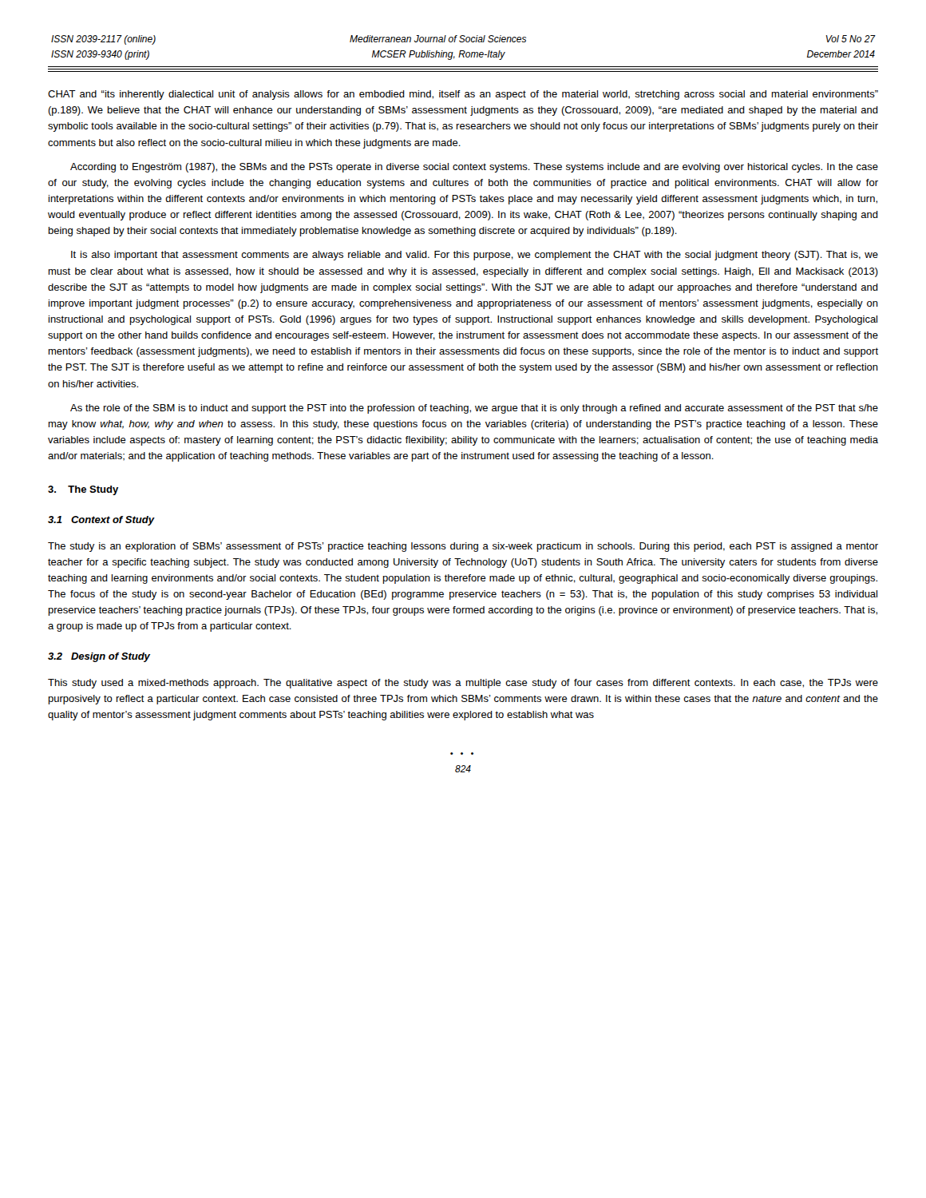| ISSN 2039-2117 (online) ISSN 2039-9340 (print) | Mediterranean Journal of Social Sciences MCSER Publishing, Rome-Italy | Vol 5 No 27 December 2014 |
CHAT and “its inherently dialectical unit of analysis allows for an embodied mind, itself as an aspect of the material world, stretching across social and material environments” (p.189). We believe that the CHAT will enhance our understanding of SBMs’ assessment judgments as they (Crossouard, 2009), “are mediated and shaped by the material and symbolic tools available in the socio-cultural settings” of their activities (p.79). That is, as researchers we should not only focus our interpretations of SBMs’ judgments purely on their comments but also reflect on the socio-cultural milieu in which these judgments are made.
According to Engeström (1987), the SBMs and the PSTs operate in diverse social context systems. These systems include and are evolving over historical cycles. In the case of our study, the evolving cycles include the changing education systems and cultures of both the communities of practice and political environments. CHAT will allow for interpretations within the different contexts and/or environments in which mentoring of PSTs takes place and may necessarily yield different assessment judgments which, in turn, would eventually produce or reflect different identities among the assessed (Crossouard, 2009). In its wake, CHAT (Roth & Lee, 2007) “theorizes persons continually shaping and being shaped by their social contexts that immediately problematise knowledge as something discrete or acquired by individuals” (p.189).
It is also important that assessment comments are always reliable and valid. For this purpose, we complement the CHAT with the social judgment theory (SJT). That is, we must be clear about what is assessed, how it should be assessed and why it is assessed, especially in different and complex social settings. Haigh, Ell and Mackisack (2013) describe the SJT as “attempts to model how judgments are made in complex social settings”. With the SJT we are able to adapt our approaches and therefore “understand and improve important judgment processes” (p.2) to ensure accuracy, comprehensiveness and appropriateness of our assessment of mentors’ assessment judgments, especially on instructional and psychological support of PSTs. Gold (1996) argues for two types of support. Instructional support enhances knowledge and skills development. Psychological support on the other hand builds confidence and encourages self-esteem. However, the instrument for assessment does not accommodate these aspects. In our assessment of the mentors’ feedback (assessment judgments), we need to establish if mentors in their assessments did focus on these supports, since the role of the mentor is to induct and support the PST. The SJT is therefore useful as we attempt to refine and reinforce our assessment of both the system used by the assessor (SBM) and his/her own assessment or reflection on his/her activities.
As the role of the SBM is to induct and support the PST into the profession of teaching, we argue that it is only through a refined and accurate assessment of the PST that s/he may know what, how, why and when to assess. In this study, these questions focus on the variables (criteria) of understanding the PST’s practice teaching of a lesson. These variables include aspects of: mastery of learning content; the PST’s didactic flexibility; ability to communicate with the learners; actualisation of content; the use of teaching media and/or materials; and the application of teaching methods. These variables are part of the instrument used for assessing the teaching of a lesson.
3. The Study
3.1 Context of Study
The study is an exploration of SBMs’ assessment of PSTs’ practice teaching lessons during a six-week practicum in schools. During this period, each PST is assigned a mentor teacher for a specific teaching subject. The study was conducted among University of Technology (UoT) students in South Africa. The university caters for students from diverse teaching and learning environments and/or social contexts. The student population is therefore made up of ethnic, cultural, geographical and socio-economically diverse groupings. The focus of the study is on second-year Bachelor of Education (BEd) programme preservice teachers (n = 53). That is, the population of this study comprises 53 individual preservice teachers’ teaching practice journals (TPJs). Of these TPJs, four groups were formed according to the origins (i.e. province or environment) of preservice teachers. That is, a group is made up of TPJs from a particular context.
3.2 Design of Study
This study used a mixed-methods approach. The qualitative aspect of the study was a multiple case study of four cases from different contexts. In each case, the TPJs were purposively to reflect a particular context. Each case consisted of three TPJs from which SBMs’ comments were drawn. It is within these cases that the nature and content and the quality of mentor’s assessment judgment comments about PSTs’ teaching abilities were explored to establish what was
• • •
824